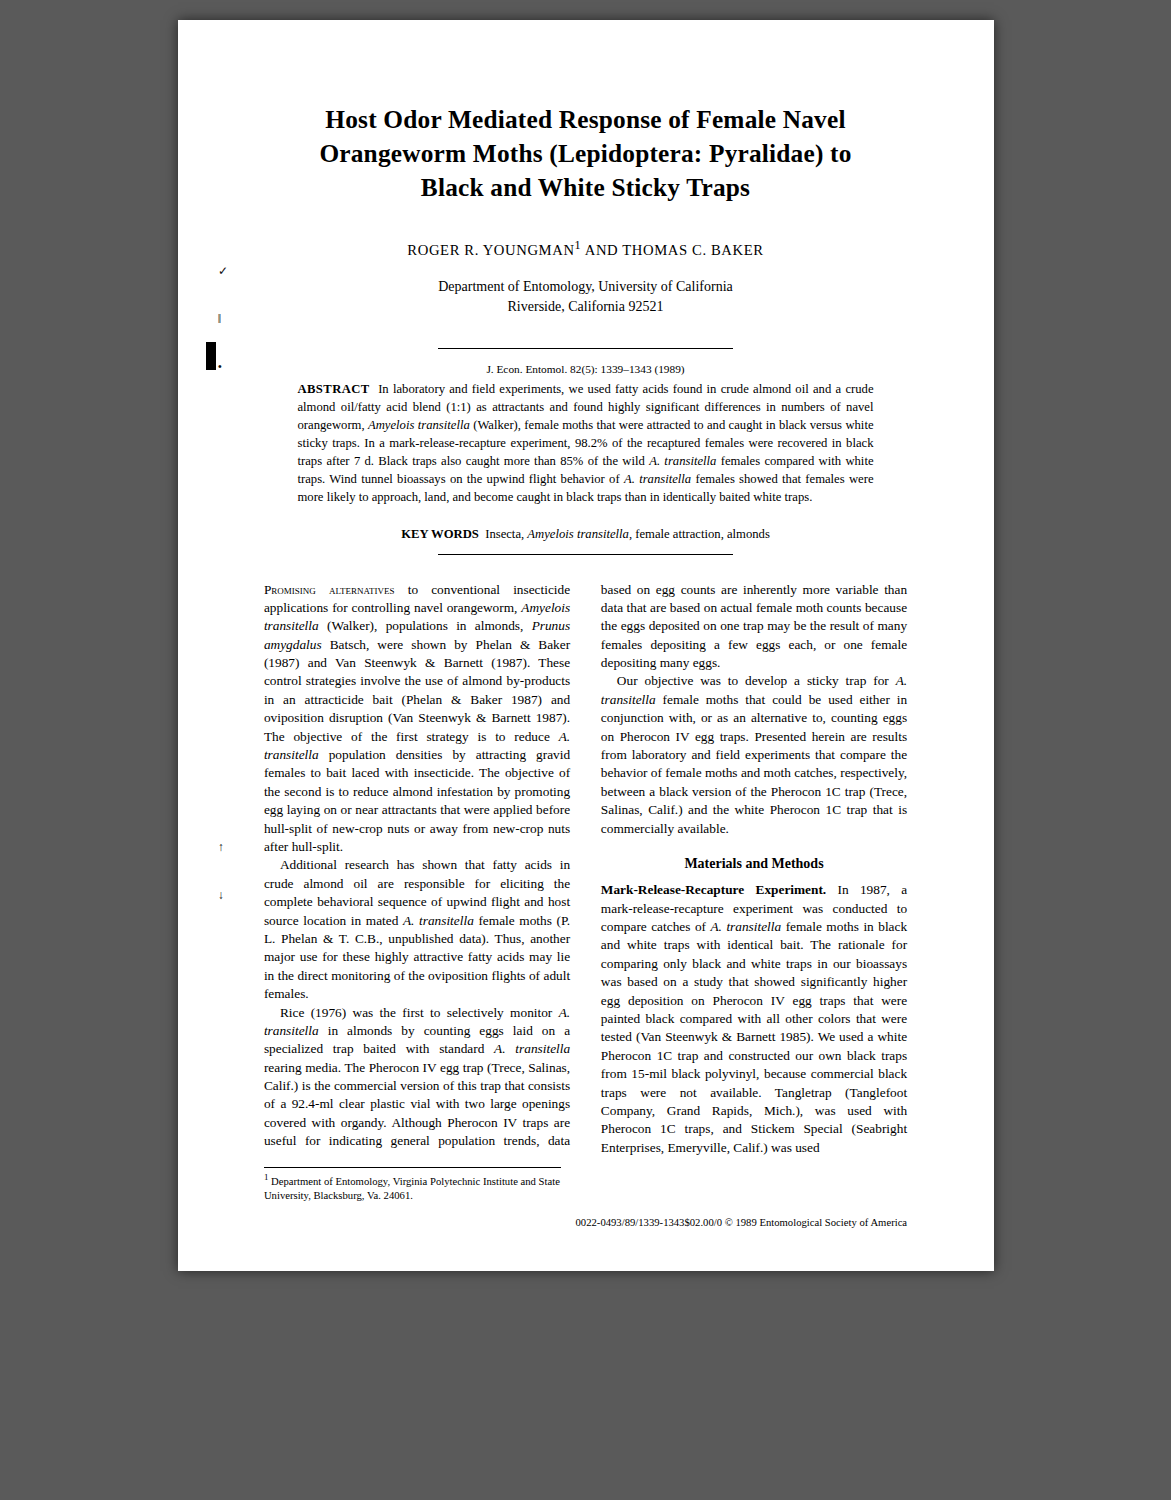✓
‖
•
↑
↓
Host Odor Mediated Response of Female Navel
Orangeworm Moths (Lepidoptera: Pyralidae) to
Black and White Sticky Traps
ROGER R. YOUNGMAN1 AND THOMAS C. BAKER
Department of Entomology, University of California
Riverside, California 92521
J. Econ. Entomol. 82(5): 1339–1343 (1989)
ABSTRACT In laboratory and field experiments, we used fatty acids found in crude almond oil and a crude almond oil/fatty acid blend (1:1) as attractants and found highly significant differences in numbers of navel orangeworm, Amyelois transitella (Walker), female moths that were attracted to and caught in black versus white sticky traps. In a mark-release-recapture experiment, 98.2% of the recaptured females were recovered in black traps after 7 d. Black traps also caught more than 85% of the wild A. transitella females compared with white traps. Wind tunnel bioassays on the upwind flight behavior of A. transitella females showed that females were more likely to approach, land, and become caught in black traps than in identically baited white traps.
KEY WORDS Insecta, Amyelois transitella, female attraction, almonds
Promising alternatives to conventional insecticide applications for controlling navel orangeworm, Amyelois transitella (Walker), populations in almonds, Prunus amygdalus Batsch, were shown by Phelan & Baker (1987) and Van Steenwyk & Barnett (1987). These control strategies involve the use of almond by-products in an attracticide bait (Phelan & Baker 1987) and oviposition disruption (Van Steenwyk & Barnett 1987). The objective of the first strategy is to reduce A. transitella population densities by attracting gravid females to bait laced with insecticide. The objective of the second is to reduce almond infestation by promoting egg laying on or near attractants that were applied before hull-split of new-crop nuts or away from new-crop nuts after hull-split.
Additional research has shown that fatty acids in crude almond oil are responsible for eliciting the complete behavioral sequence of upwind flight and host source location in mated A. transitella female moths (P. L. Phelan & T. C.B., unpublished data). Thus, another major use for these highly attractive fatty acids may lie in the direct monitoring of the oviposition flights of adult females.
Rice (1976) was the first to selectively monitor A. transitella in almonds by counting eggs laid on a specialized trap baited with standard A. transitella rearing media. The Pherocon IV egg trap (Trece, Salinas, Calif.) is the commercial version of this trap that consists of a 92.4-ml clear plastic vial with two large openings covered with organdy. Although Pherocon IV traps are useful for indicating general population trends, data based on egg counts are inherently more variable than data that are based on actual female moth counts because the eggs deposited on one trap may be the result of many females depositing a few eggs each, or one female depositing many eggs.
Our objective was to develop a sticky trap for A. transitella female moths that could be used either in conjunction with, or as an alternative to, counting eggs on Pherocon IV egg traps. Presented herein are results from laboratory and field experiments that compare the behavior of female moths and moth catches, respectively, between a black version of the Pherocon 1C trap (Trece, Salinas, Calif.) and the white Pherocon 1C trap that is commercially available.
Materials and Methods
Mark-Release-Recapture Experiment. In 1987, a mark-release-recapture experiment was conducted to compare catches of A. transitella female moths in black and white traps with identical bait. The rationale for comparing only black and white traps in our bioassays was based on a study that showed significantly higher egg deposition on Pherocon IV egg traps that were painted black compared with all other colors that were tested (Van Steenwyk & Barnett 1985). We used a white Pherocon 1C trap and constructed our own black traps from 15-mil black polyvinyl, because commercial black traps were not available. Tangletrap (Tanglefoot Company, Grand Rapids, Mich.), was used with Pherocon 1C traps, and Stickem Special (Seabright Enterprises, Emeryville, Calif.) was used
1 Department of Entomology, Virginia Polytechnic Institute and State University, Blacksburg, Va. 24061.
0022-0493/89/1339-1343$02.00/0 © 1989 Entomological Society of America